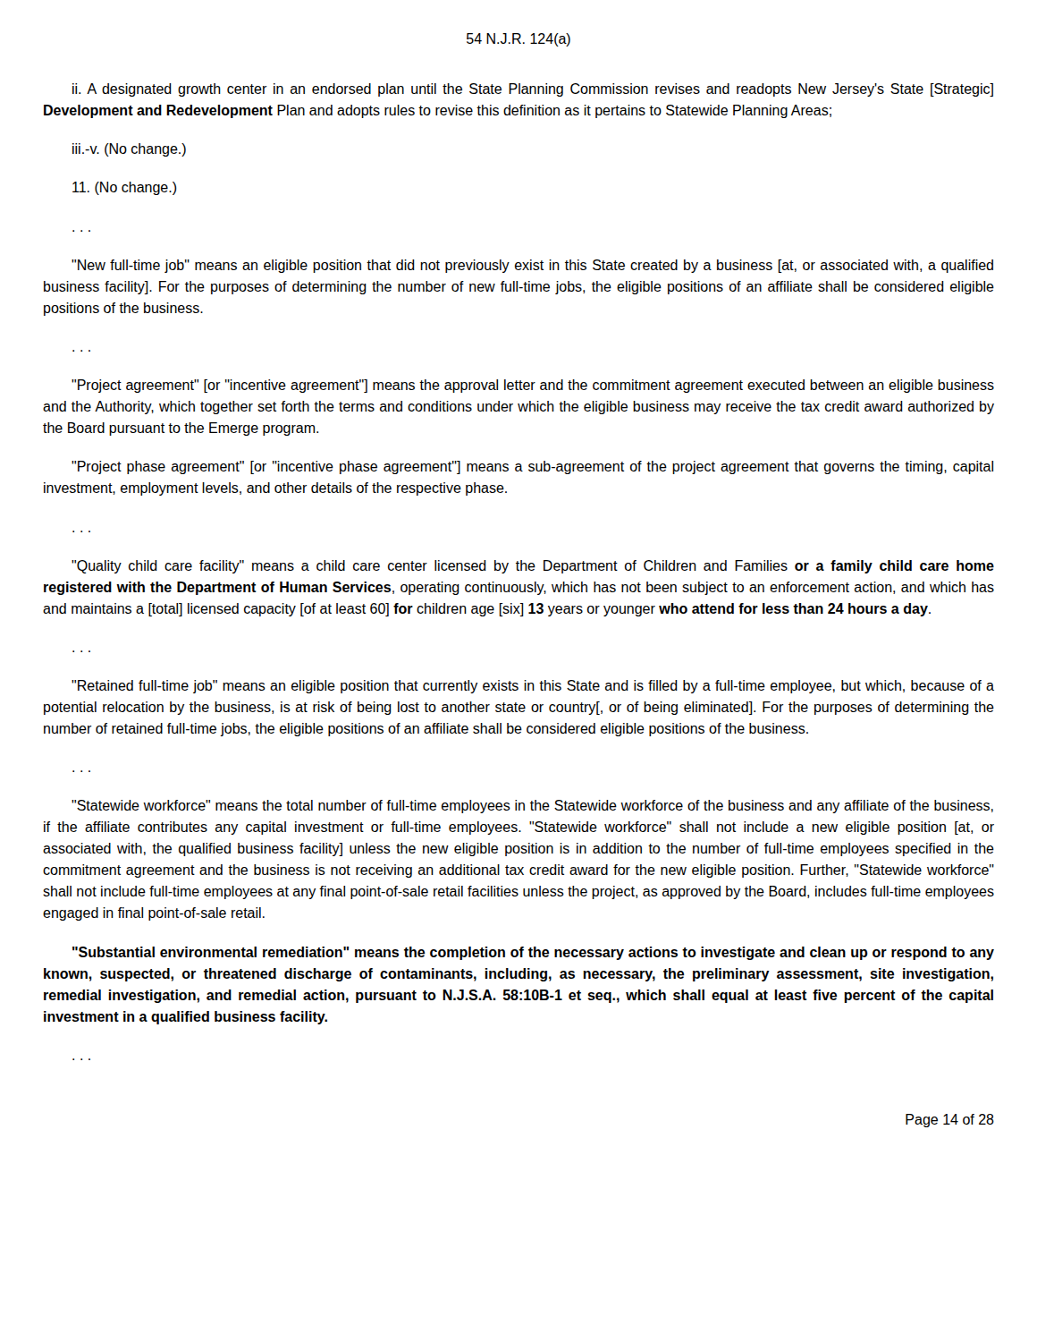54 N.J.R. 124(a)
ii. A designated growth center in an endorsed plan until the State Planning Commission revises and readopts New Jersey's State [Strategic] Development and Redevelopment Plan and adopts rules to revise this definition as it pertains to Statewide Planning Areas;
iii.-v. (No change.)
11. (No change.)
. . .
"New full-time job" means an eligible position that did not previously exist in this State created by a business [at, or associated with, a qualified business facility]. For the purposes of determining the number of new full-time jobs, the eligible positions of an affiliate shall be considered eligible positions of the business.
. . .
"Project agreement" [or "incentive agreement"] means the approval letter and the commitment agreement executed between an eligible business and the Authority, which together set forth the terms and conditions under which the eligible business may receive the tax credit award authorized by the Board pursuant to the Emerge program.
"Project phase agreement" [or "incentive phase agreement"] means a sub-agreement of the project agreement that governs the timing, capital investment, employment levels, and other details of the respective phase.
. . .
"Quality child care facility" means a child care center licensed by the Department of Children and Families or a family child care home registered with the Department of Human Services, operating continuously, which has not been subject to an enforcement action, and which has and maintains a [total] licensed capacity [of at least 60] for children age [six] 13 years or younger who attend for less than 24 hours a day.
. . .
"Retained full-time job" means an eligible position that currently exists in this State and is filled by a full-time employee, but which, because of a potential relocation by the business, is at risk of being lost to another state or country[, or of being eliminated]. For the purposes of determining the number of retained full-time jobs, the eligible positions of an affiliate shall be considered eligible positions of the business.
. . .
"Statewide workforce" means the total number of full-time employees in the Statewide workforce of the business and any affiliate of the business, if the affiliate contributes any capital investment or full-time employees. "Statewide workforce" shall not include a new eligible position [at, or associated with, the qualified business facility] unless the new eligible position is in addition to the number of full-time employees specified in the commitment agreement and the business is not receiving an additional tax credit award for the new eligible position. Further, "Statewide workforce" shall not include full-time employees at any final point-of-sale retail facilities unless the project, as approved by the Board, includes full-time employees engaged in final point-of-sale retail.
"Substantial environmental remediation" means the completion of the necessary actions to investigate and clean up or respond to any known, suspected, or threatened discharge of contaminants, including, as necessary, the preliminary assessment, site investigation, remedial investigation, and remedial action, pursuant to N.J.S.A. 58:10B-1 et seq., which shall equal at least five percent of the capital investment in a qualified business facility.
. . .
Page 14 of 28